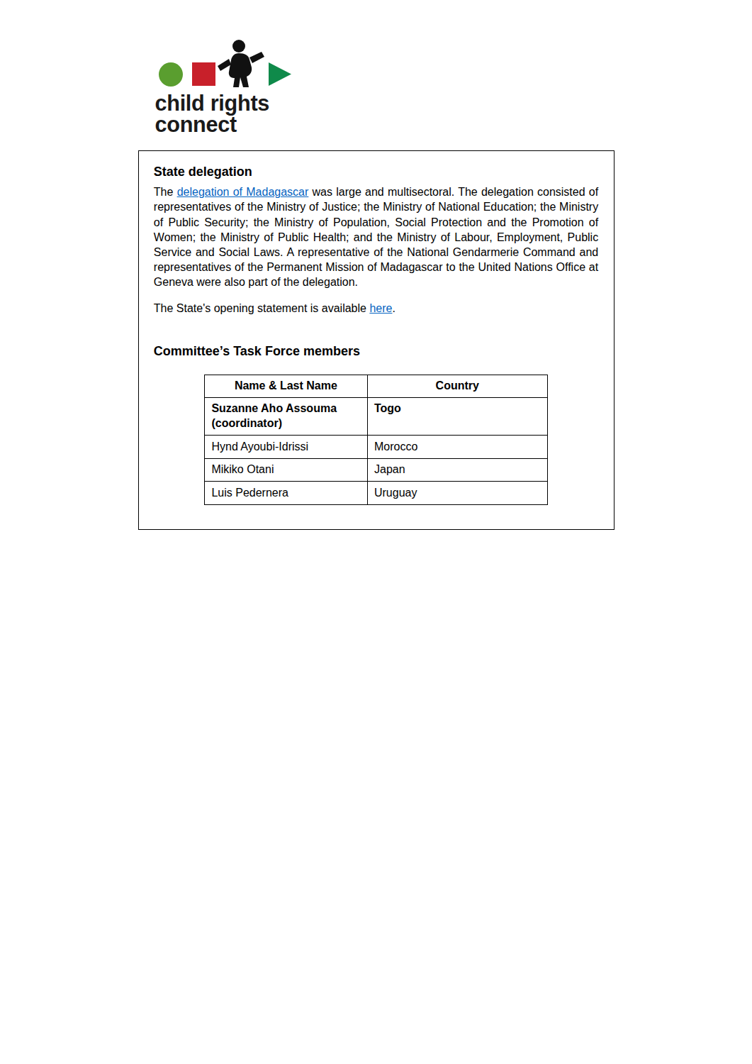child rights connect
State delegation
The delegation of Madagascar was large and multisectoral. The delegation consisted of representatives of the Ministry of Justice; the Ministry of National Education; the Ministry of Public Security; the Ministry of Population, Social Protection and the Promotion of Women; the Ministry of Public Health; and the Ministry of Labour, Employment, Public Service and Social Laws. A representative of the National Gendarmerie Command and representatives of the Permanent Mission of Madagascar to the United Nations Office at Geneva were also part of the delegation.
The State's opening statement is available here.
Committee’s Task Force members
| Name & Last Name | Country |
| --- | --- |
| Suzanne Aho Assouma (coordinator) | Togo |
| Hynd Ayoubi-Idrissi | Morocco |
| Mikiko Otani | Japan |
| Luis Pedernera | Uruguay |